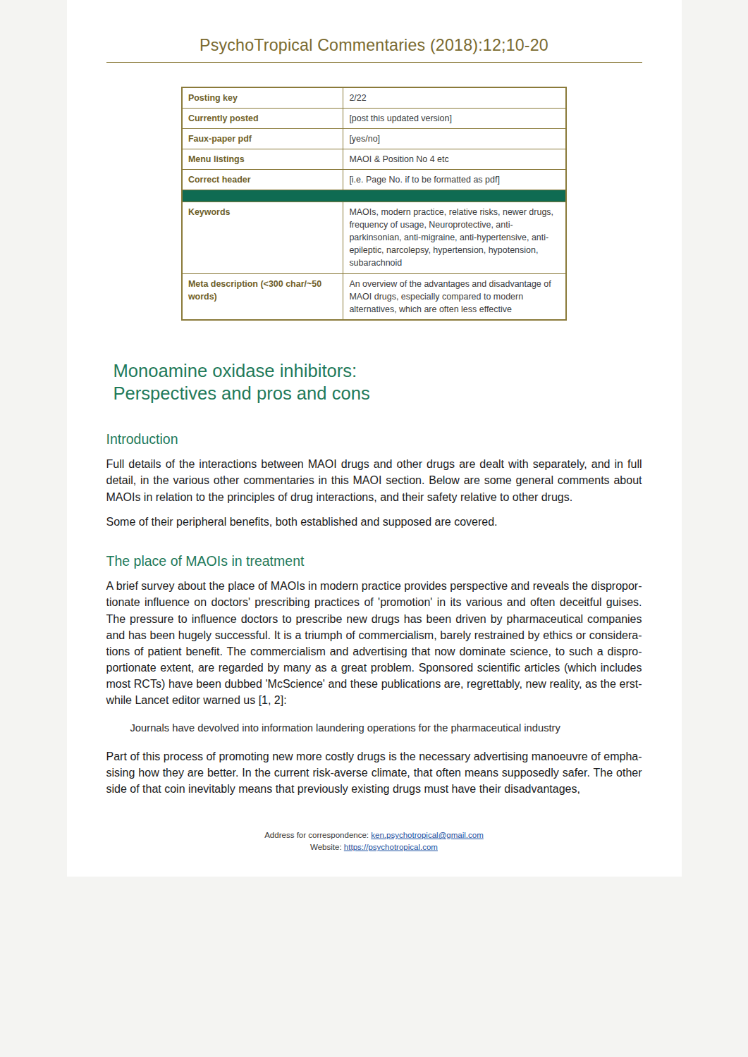PsychoTropical Commentaries (2018):12;10-20
| Posting key | 2/22 |
| Currently posted | [post this updated version] |
| Faux-paper pdf | [yes/no] |
| Menu listings | MAOI & Position No 4 etc |
| Correct header | [i.e. Page No. if to be formatted as pdf] |
| Keywords | MAOIs, modern practice, relative risks, newer drugs, frequency of usage, Neuroprotective, anti-parkinsonian, anti-migraine, anti-hypertensive, anti-epileptic, narcolepsy, hypertension, hypotension, subarachnoid |
| Meta description (<300 char/~50 words) | An overview of the advantages and disadvantage of MAOI drugs, especially compared to modern alternatives, which are often less effective |
Monoamine oxidase inhibitors:
Perspectives and pros and cons
Introduction
Full details of the interactions between MAOI drugs and other drugs are dealt with separately, and in full detail, in the various other commentaries in this MAOI section. Below are some general comments about MAOIs in relation to the principles of drug interactions, and their safety relative to other drugs.
Some of their peripheral benefits, both established and supposed are covered.
The place of MAOIs in treatment
A brief survey about the place of MAOIs in modern practice provides perspective and reveals the disproportionate influence on doctors' prescribing practices of 'promotion' in its various and often deceitful guises. The pressure to influence doctors to prescribe new drugs has been driven by pharmaceutical companies and has been hugely successful. It is a triumph of commercialism, barely restrained by ethics or considerations of patient benefit. The commercialism and advertising that now dominate science, to such a disproportionate extent, are regarded by many as a great problem. Sponsored scientific articles (which includes most RCTs) have been dubbed 'McScience' and these publications are, regrettably, new reality, as the erstwhile Lancet editor warned us [1, 2]:
Journals have devolved into information laundering operations for the pharmaceutical industry
Part of this process of promoting new more costly drugs is the necessary advertising manoeuvre of emphasising how they are better. In the current risk-averse climate, that often means supposedly safer. The other side of that coin inevitably means that previously existing drugs must have their disadvantages,
Address for correspondence: ken.psychotropical@gmail.com
Website: https://psychotropical.com